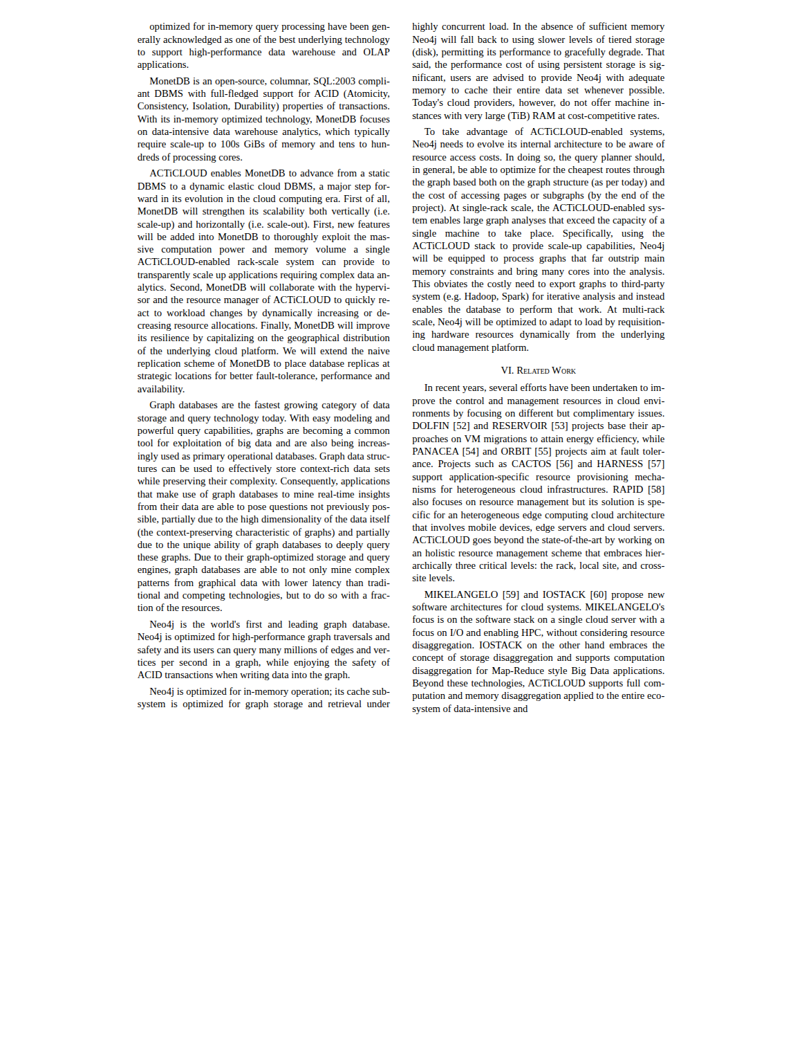optimized for in-memory query processing have been generally acknowledged as one of the best underlying technology to support high-performance data warehouse and OLAP applications.
MonetDB is an open-source, columnar, SQL:2003 compliant DBMS with full-fledged support for ACID (Atomicity, Consistency, Isolation, Durability) properties of transactions. With its in-memory optimized technology, MonetDB focuses on data-intensive data warehouse analytics, which typically require scale-up to 100s GiBs of memory and tens to hundreds of processing cores.
ACTiCLOUD enables MonetDB to advance from a static DBMS to a dynamic elastic cloud DBMS, a major step forward in its evolution in the cloud computing era. First of all, MonetDB will strengthen its scalability both vertically (i.e. scale-up) and horizontally (i.e. scale-out). First, new features will be added into MonetDB to thoroughly exploit the massive computation power and memory volume a single ACTiCLOUD-enabled rack-scale system can provide to transparently scale up applications requiring complex data analytics. Second, MonetDB will collaborate with the hypervisor and the resource manager of ACTiCLOUD to quickly react to workload changes by dynamically increasing or decreasing resource allocations. Finally, MonetDB will improve its resilience by capitalizing on the geographical distribution of the underlying cloud platform. We will extend the naive replication scheme of MonetDB to place database replicas at strategic locations for better fault-tolerance, performance and availability.
Graph databases are the fastest growing category of data storage and query technology today. With easy modeling and powerful query capabilities, graphs are becoming a common tool for exploitation of big data and are also being increasingly used as primary operational databases. Graph data structures can be used to effectively store context-rich data sets while preserving their complexity. Consequently, applications that make use of graph databases to mine real-time insights from their data are able to pose questions not previously possible, partially due to the high dimensionality of the data itself (the context-preserving characteristic of graphs) and partially due to the unique ability of graph databases to deeply query these graphs. Due to their graph-optimized storage and query engines, graph databases are able to not only mine complex patterns from graphical data with lower latency than traditional and competing technologies, but to do so with a fraction of the resources.
Neo4j is the world's first and leading graph database. Neo4j is optimized for high-performance graph traversals and safety and its users can query many millions of edges and vertices per second in a graph, while enjoying the safety of ACID transactions when writing data into the graph.
Neo4j is optimized for in-memory operation; its cache subsystem is optimized for graph storage and retrieval under highly concurrent load. In the absence of sufficient memory Neo4j will fall back to using slower levels of tiered storage (disk), permitting its performance to gracefully degrade. That said, the performance cost of using persistent storage is significant, users are advised to provide Neo4j with adequate memory to cache their entire data set whenever possible. Today's cloud providers, however, do not offer machine instances with very large (TiB) RAM at cost-competitive rates.
To take advantage of ACTiCLOUD-enabled systems, Neo4j needs to evolve its internal architecture to be aware of resource access costs. In doing so, the query planner should, in general, be able to optimize for the cheapest routes through the graph based both on the graph structure (as per today) and the cost of accessing pages or subgraphs (by the end of the project). At single-rack scale, the ACTiCLOUD-enabled system enables large graph analyses that exceed the capacity of a single machine to take place. Specifically, using the ACTiCLOUD stack to provide scale-up capabilities, Neo4j will be equipped to process graphs that far outstrip main memory constraints and bring many cores into the analysis. This obviates the costly need to export graphs to third-party system (e.g. Hadoop, Spark) for iterative analysis and instead enables the database to perform that work. At multi-rack scale, Neo4j will be optimized to adapt to load by requisitioning hardware resources dynamically from the underlying cloud management platform.
VI. Related Work
In recent years, several efforts have been undertaken to improve the control and management resources in cloud environments by focusing on different but complimentary issues. DOLFIN [52] and RESERVOIR [53] projects base their approaches on VM migrations to attain energy efficiency, while PANACEA [54] and ORBIT [55] projects aim at fault tolerance. Projects such as CACTOS [56] and HARNESS [57] support application-specific resource provisioning mechanisms for heterogeneous cloud infrastructures. RAPID [58] also focuses on resource management but its solution is specific for an heterogeneous edge computing cloud architecture that involves mobile devices, edge servers and cloud servers. ACTiCLOUD goes beyond the state-of-the-art by working on an holistic resource management scheme that embraces hierarchically three critical levels: the rack, local site, and cross-site levels.
MIKELANGELO [59] and IOSTACK [60] propose new software architectures for cloud systems. MIKELANGELO's focus is on the software stack on a single cloud server with a focus on I/O and enabling HPC, without considering resource disaggregation. IOSTACK on the other hand embraces the concept of storage disaggregation and supports computation disaggregation for Map-Reduce style Big Data applications. Beyond these technologies, ACTiCLOUD supports full computation and memory disaggregation applied to the entire ecosystem of data-intensive and